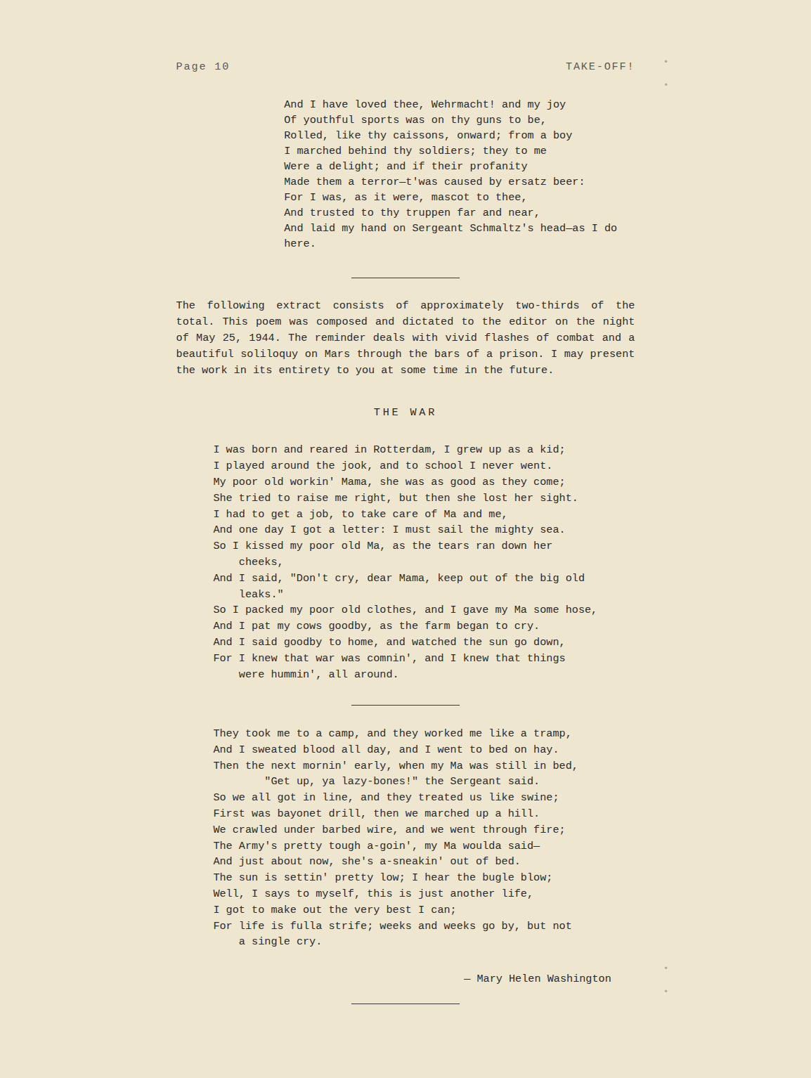•
•
•
•
Page 10 TAKE-OFF!
And I have loved thee, Wehrmacht! and my joy Of youthful sports was on thy guns to be, Rolled, like thy caissons, onward; from a boy I marched behind thy soldiers; they to me Were a delight; and if their profanity Made them a terror—t'was caused by ersatz beer: For I was, as it were, mascot to thee, And trusted to thy truppen far and near, And laid my hand on Sergeant Schmaltz's head—as I do here.
The following extract consists of approximately two-thirds of the total. This poem was composed and dictated to the editor on the night of May 25, 1944. The reminder deals with vivid flashes of combat and a beautiful soliloquy on Mars through the bars of a prison. I may present the work in its entirety to you at some time in the future.
THE WAR
I was born and reared in Rotterdam, I grew up as a kid; I played around the jook, and to school I never went. My poor old workin' Mama, she was as good as they come; She tried to raise me right, but then she lost her sight. I had to get a job, to take care of Ma and me, And one day I got a letter: I must sail the mighty sea. So I kissed my poor old Ma, as the tears ran down her cheeks, And I said, "Don't cry, dear Mama, keep out of the big old leaks." So I packed my poor old clothes, and I gave my Ma some hose, And I pat my cows goodby, as the farm began to cry. And I said goodby to home, and watched the sun go down, For I knew that war was comnin', and I knew that things were hummin', all around.
They took me to a camp, and they worked me like a tramp, And I sweated blood all day, and I went to bed on hay. Then the next mornin' early, when my Ma was still in bed, "Get up, ya lazy-bones!" the Sergeant said. So we all got in line, and they treated us like swine; First was bayonet drill, then we marched up a hill. We crawled under barbed wire, and we went through fire; The Army's pretty tough a-goin', my Ma woulda said— And just about now, she's a-sneakin' out of bed. The sun is settin' pretty low; I hear the bugle blow; Well, I says to myself, this is just another life, I got to make out the very best I can; For life is fulla strife; weeks and weeks go by, but not a single cry.
— Mary Helen Washington